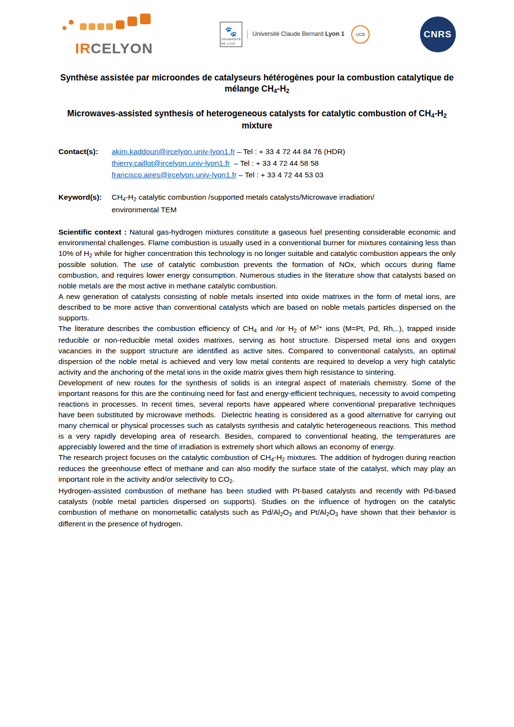IRCELYON
🐾 UNIVERSITÉ
DE LYON
Université Claude Bernard Lyon 1
UCB
CNRS
Synthèse assistée par microondes de catalyseurs hétérogènes pour la combustion catalytique de mélange CH4-H2
Microwaves-assisted synthesis of heterogeneous catalysts for catalytic combustion of CH4-H2 mixture
Contact(s):
akim.kaddouri@ircelyon.univ-lyon1.fr – Tel : + 33 4 72 44 84 76 (HDR)
thierry.caillot@ircelyon.univ-lyon1.fr – Tel : + 33 4 72 44 58 58
francisco.aires@ircelyon.univ-lyon1.fr – Tel : + 33 4 72 44 53 03
Keyword(s):
CH4-H2 catalytic combustion /supported metals catalysts/Microwave irradiation/
environmental TEM
Scientific context : Natural gas-hydrogen mixtures constitute a gaseous fuel presenting considerable economic and environmental challenges. Flame combustion is usually used in a conventional burner for mixtures containing less than 10% of H2 while for higher concentration this technology is no longer suitable and catalytic combustion appears the only possible solution. The use of catalytic combustion prevents the formation of NOx, which occurs during flame combustion, and requires lower energy consumption. Numerous studies in the literature show that catalysts based on noble metals are the most active in methane catalytic combustion.
A new generation of catalysts consisting of noble metals inserted into oxide matrixes in the form of metal ions, are described to be more active than conventional catalysts which are based on noble metals particles dispersed on the supports.
The literature describes the combustion efficiency of CH4 and /or H2 of M2+ ions (M=Pt, Pd, Rh,..), trapped inside reducible or non-reducible metal oxides matrixes, serving as host structure. Dispersed metal ions and oxygen vacancies in the support structure are identified as active sites. Compared to conventional catalysts, an optimal dispersion of the noble metal is achieved and very low metal contents are required to develop a very high catalytic activity and the anchoring of the metal ions in the oxide matrix gives them high resistance to sintering.
Development of new routes for the synthesis of solids is an integral aspect of materials chemistry. Some of the important reasons for this are the continuing need for fast and energy-efficient techniques, necessity to avoid competing reactions in processes. In recent times, several reports have appeared where conventional preparative techniques have been substituted by microwave methods. Dielectric heating is considered as a good alternative for carrying out many chemical or physical processes such as catalysts synthesis and catalytic heterogeneous reactions. This method is a very rapidly developing area of research. Besides, compared to conventional heating, the temperatures are appreciably lowered and the time of irradiation is extremely short which allows an economy of energy.
The research project focuses on the catalytic combustion of CH4-H2 mixtures. The addition of hydrogen during reaction reduces the greenhouse effect of methane and can also modify the surface state of the catalyst, which may play an important role in the activity and/or selectivity to CO2.
Hydrogen-assisted combustion of methane has been studied with Pt-based catalysts and recently with Pd-based catalysts (noble metal particles dispersed on supports). Studies on the influence of hydrogen on the catalytic combustion of methane on monometallic catalysts such as Pd/Al2O3 and Pt/Al2O3 have shown that their behavior is different in the presence of hydrogen.